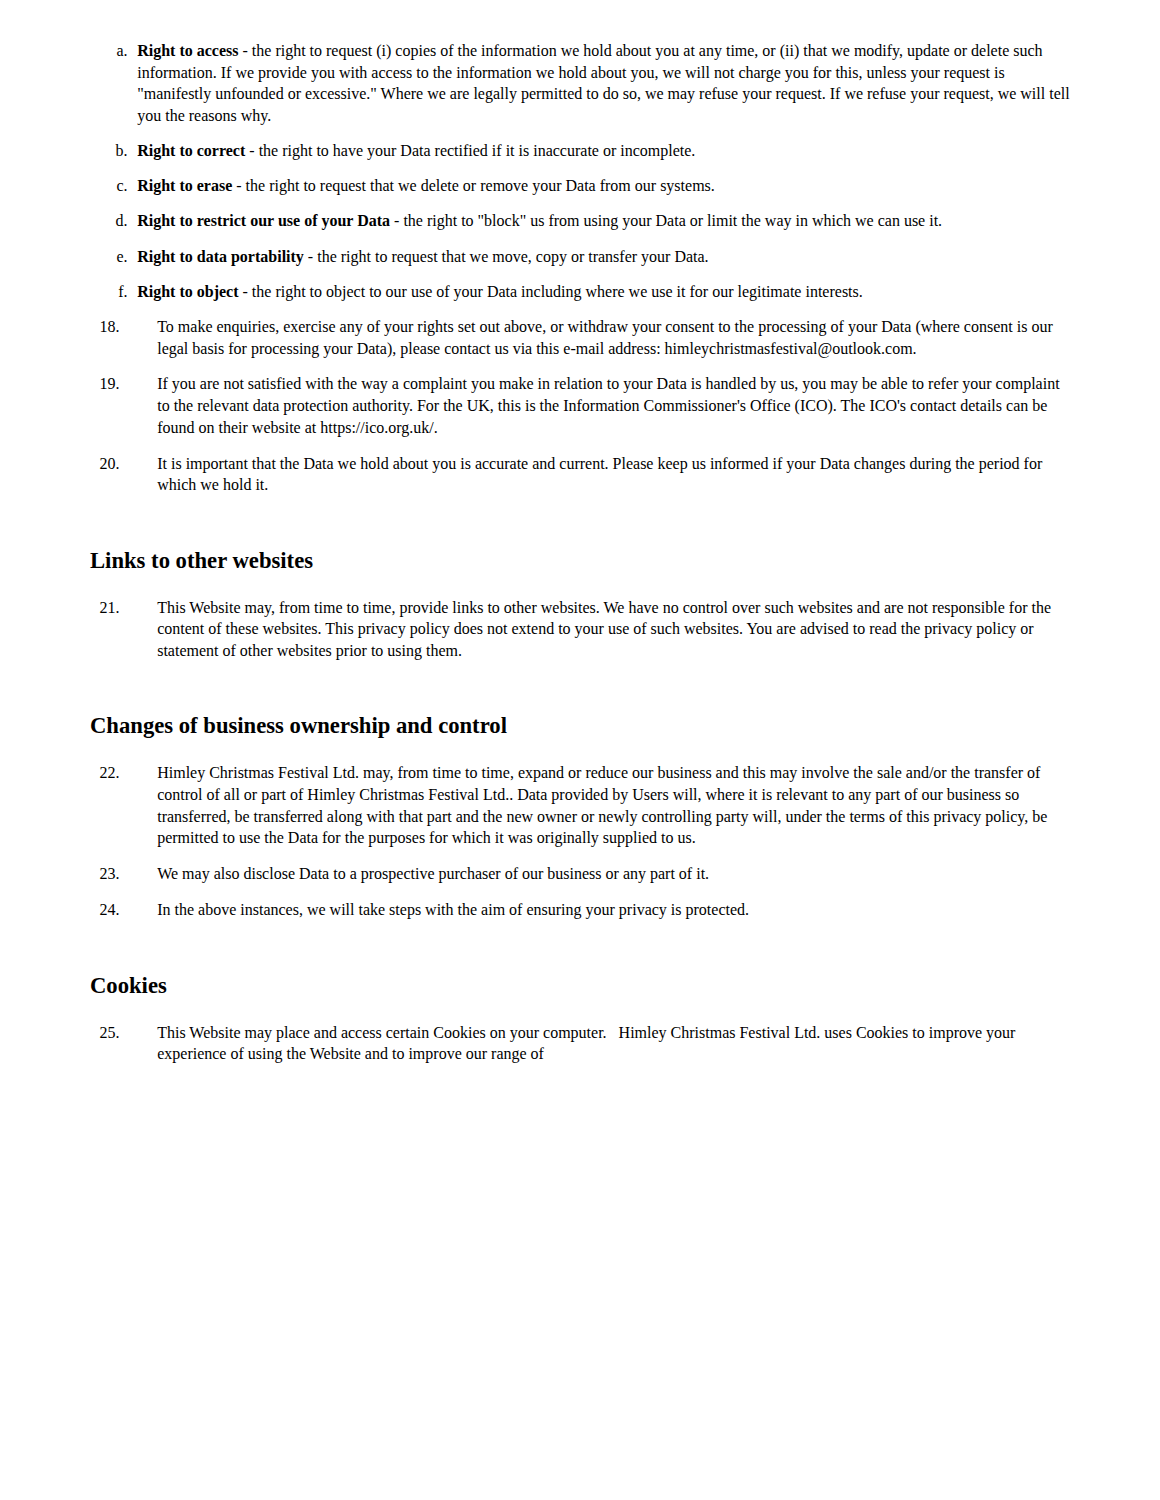Right to access - the right to request (i) copies of the information we hold about you at any time, or (ii) that we modify, update or delete such information. If we provide you with access to the information we hold about you, we will not charge you for this, unless your request is "manifestly unfounded or excessive." Where we are legally permitted to do so, we may refuse your request. If we refuse your request, we will tell you the reasons why.
Right to correct - the right to have your Data rectified if it is inaccurate or incomplete.
Right to erase - the right to request that we delete or remove your Data from our systems.
Right to restrict our use of your Data - the right to "block" us from using your Data or limit the way in which we can use it.
Right to data portability - the right to request that we move, copy or transfer your Data.
Right to object - the right to object to our use of your Data including where we use it for our legitimate interests.
18. To make enquiries, exercise any of your rights set out above, or withdraw your consent to the processing of your Data (where consent is our legal basis for processing your Data), please contact us via this e-mail address: himleychristmasfestival@outlook.com.
19. If you are not satisfied with the way a complaint you make in relation to your Data is handled by us, you may be able to refer your complaint to the relevant data protection authority. For the UK, this is the Information Commissioner's Office (ICO). The ICO's contact details can be found on their website at https://ico.org.uk/.
20. It is important that the Data we hold about you is accurate and current. Please keep us informed if your Data changes during the period for which we hold it.
Links to other websites
21. This Website may, from time to time, provide links to other websites. We have no control over such websites and are not responsible for the content of these websites. This privacy policy does not extend to your use of such websites. You are advised to read the privacy policy or statement of other websites prior to using them.
Changes of business ownership and control
22. Himley Christmas Festival Ltd. may, from time to time, expand or reduce our business and this may involve the sale and/or the transfer of control of all or part of Himley Christmas Festival Ltd.. Data provided by Users will, where it is relevant to any part of our business so transferred, be transferred along with that part and the new owner or newly controlling party will, under the terms of this privacy policy, be permitted to use the Data for the purposes for which it was originally supplied to us.
23. We may also disclose Data to a prospective purchaser of our business or any part of it.
24. In the above instances, we will take steps with the aim of ensuring your privacy is protected.
Cookies
25. This Website may place and access certain Cookies on your computer. Himley Christmas Festival Ltd. uses Cookies to improve your experience of using the Website and to improve our range of